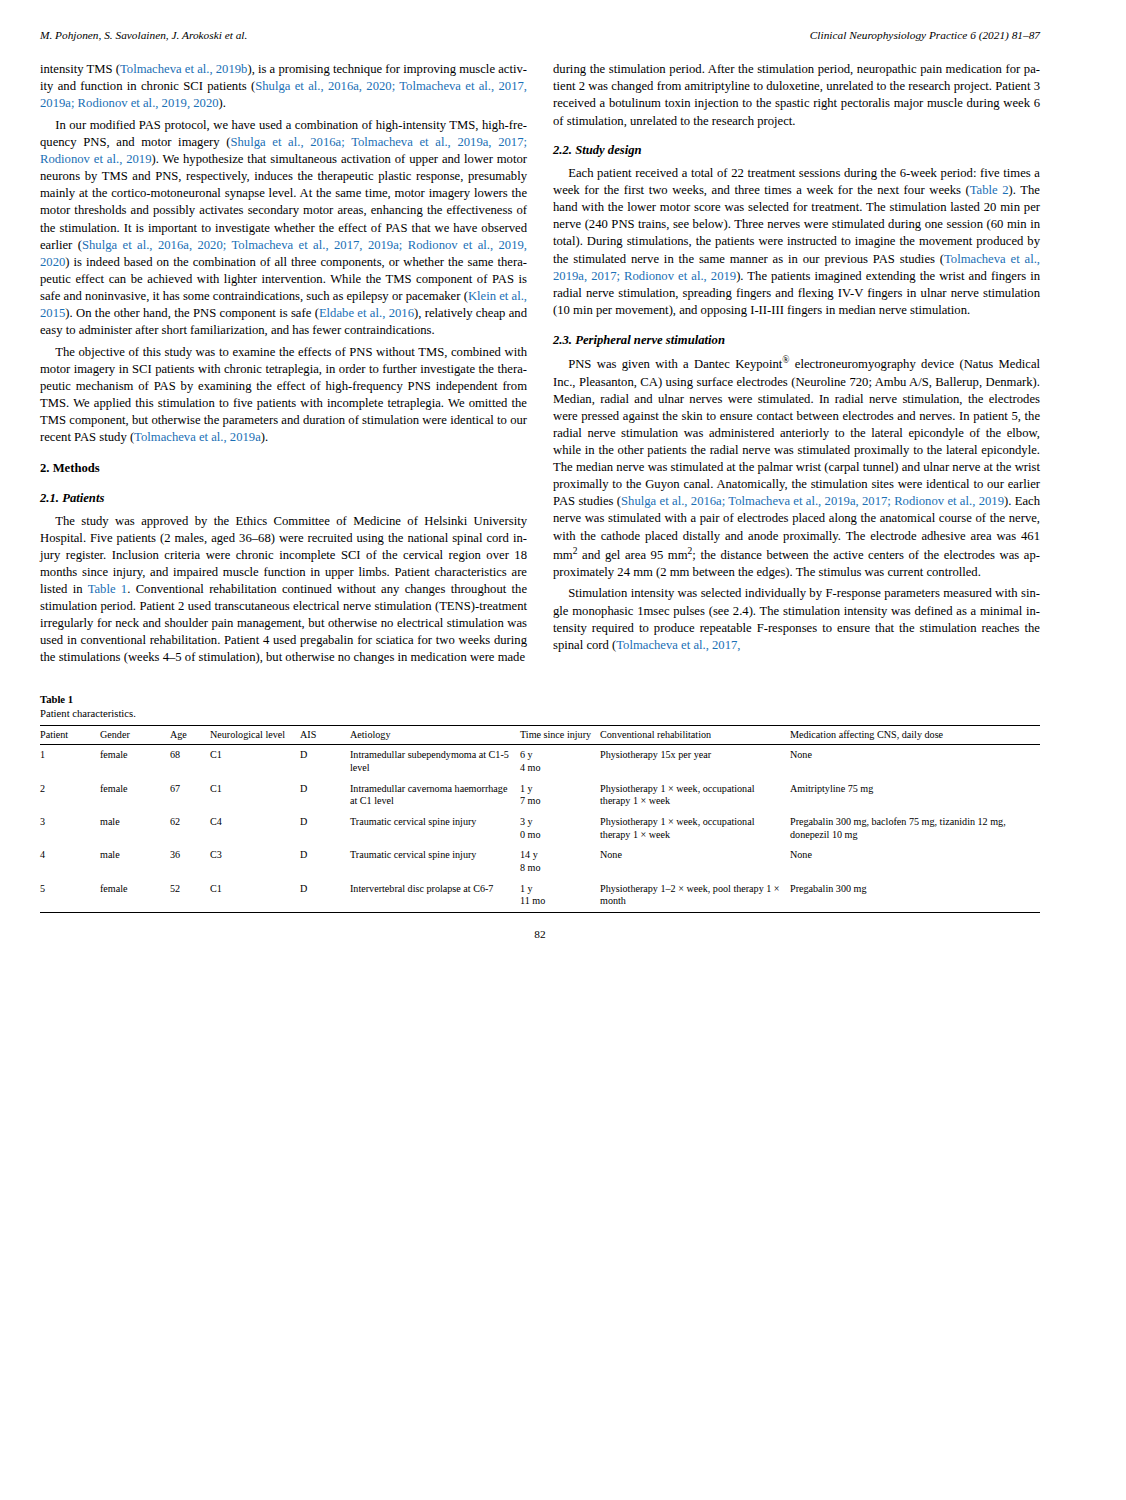M. Pohjonen, S. Savolainen, J. Arokoski et al.
Clinical Neurophysiology Practice 6 (2021) 81–87
intensity TMS (Tolmacheva et al., 2019b), is a promising technique for improving muscle activity and function in chronic SCI patients (Shulga et al., 2016a, 2020; Tolmacheva et al., 2017, 2019a; Rodionov et al., 2019, 2020).
In our modified PAS protocol, we have used a combination of high-intensity TMS, high-frequency PNS, and motor imagery (Shulga et al., 2016a; Tolmacheva et al., 2019a, 2017; Rodionov et al., 2019). We hypothesize that simultaneous activation of upper and lower motor neurons by TMS and PNS, respectively, induces the therapeutic plastic response, presumably mainly at the cortico-motoneuronal synapse level. At the same time, motor imagery lowers the motor thresholds and possibly activates secondary motor areas, enhancing the effectiveness of the stimulation. It is important to investigate whether the effect of PAS that we have observed earlier (Shulga et al., 2016a, 2020; Tolmacheva et al., 2017, 2019a; Rodionov et al., 2019, 2020) is indeed based on the combination of all three components, or whether the same therapeutic effect can be achieved with lighter intervention. While the TMS component of PAS is safe and noninvasive, it has some contraindications, such as epilepsy or pacemaker (Klein et al., 2015). On the other hand, the PNS component is safe (Eldabe et al., 2016), relatively cheap and easy to administer after short familiarization, and has fewer contraindications.
The objective of this study was to examine the effects of PNS without TMS, combined with motor imagery in SCI patients with chronic tetraplegia, in order to further investigate the therapeutic mechanism of PAS by examining the effect of high-frequency PNS independent from TMS. We applied this stimulation to five patients with incomplete tetraplegia. We omitted the TMS component, but otherwise the parameters and duration of stimulation were identical to our recent PAS study (Tolmacheva et al., 2019a).
2. Methods
2.1. Patients
The study was approved by the Ethics Committee of Medicine of Helsinki University Hospital. Five patients (2 males, aged 36–68) were recruited using the national spinal cord injury register. Inclusion criteria were chronic incomplete SCI of the cervical region over 18 months since injury, and impaired muscle function in upper limbs. Patient characteristics are listed in Table 1. Conventional rehabilitation continued without any changes throughout the stimulation period. Patient 2 used transcutaneous electrical nerve stimulation (TENS)-treatment irregularly for neck and shoulder pain management, but otherwise no electrical stimulation was used in conventional rehabilitation. Patient 4 used pregabalin for sciatica for two weeks during the stimulations (weeks 4–5 of stimulation), but otherwise no changes in medication were made
during the stimulation period. After the stimulation period, neuropathic pain medication for patient 2 was changed from amitriptyline to duloxetine, unrelated to the research project. Patient 3 received a botulinum toxin injection to the spastic right pectoralis major muscle during week 6 of stimulation, unrelated to the research project.
2.2. Study design
Each patient received a total of 22 treatment sessions during the 6-week period: five times a week for the first two weeks, and three times a week for the next four weeks (Table 2). The hand with the lower motor score was selected for treatment. The stimulation lasted 20 min per nerve (240 PNS trains, see below). Three nerves were stimulated during one session (60 min in total). During stimulations, the patients were instructed to imagine the movement produced by the stimulated nerve in the same manner as in our previous PAS studies (Tolmacheva et al., 2019a, 2017; Rodionov et al., 2019). The patients imagined extending the wrist and fingers in radial nerve stimulation, spreading fingers and flexing IV-V fingers in ulnar nerve stimulation (10 min per movement), and opposing I-II-III fingers in median nerve stimulation.
2.3. Peripheral nerve stimulation
PNS was given with a Dantec Keypoint® electroneuromyography device (Natus Medical Inc., Pleasanton, CA) using surface electrodes (Neuroline 720; Ambu A/S, Ballerup, Denmark). Median, radial and ulnar nerves were stimulated. In radial nerve stimulation, the electrodes were pressed against the skin to ensure contact between electrodes and nerves. In patient 5, the radial nerve stimulation was administered anteriorly to the lateral epicondyle of the elbow, while in the other patients the radial nerve was stimulated proximally to the lateral epicondyle. The median nerve was stimulated at the palmar wrist (carpal tunnel) and ulnar nerve at the wrist proximally to the Guyon canal. Anatomically, the stimulation sites were identical to our earlier PAS studies (Shulga et al., 2016a; Tolmacheva et al., 2019a, 2017; Rodionov et al., 2019). Each nerve was stimulated with a pair of electrodes placed along the anatomical course of the nerve, with the cathode placed distally and anode proximally. The electrode adhesive area was 461 mm2 and gel area 95 mm2; the distance between the active centers of the electrodes was approximately 24 mm (2 mm between the edges). The stimulus was current controlled.
Stimulation intensity was selected individually by F-response parameters measured with single monophasic 1msec pulses (see 2.4). The stimulation intensity was defined as a minimal intensity required to produce repeatable F-responses to ensure that the stimulation reaches the spinal cord (Tolmacheva et al., 2017,
Table 1
Patient characteristics.
| Patient | Gender | Age | Neurological level | AIS | Aetiology | Time since injury | Conventional rehabilitation | Medication affecting CNS, daily dose |
| --- | --- | --- | --- | --- | --- | --- | --- | --- |
| 1 | female | 68 | C1 | D | Intramedullar subependymoma at C1-5 level | 6 y 4 mo | Physiotherapy 15x per year | None |
| 2 | female | 67 | C1 | D | Intramedullar cavernoma haemorrhage at C1 level | 1 y 7 mo | Physiotherapy 1 × week, occupational therapy 1 × week | Amitriptyline 75 mg |
| 3 | male | 62 | C4 | D | Traumatic cervical spine injury | 3 y 0 mo | Physiotherapy 1 × week, occupational therapy 1 × week | Pregabalin 300 mg, baclofen 75 mg, tizanidin 12 mg, donepezil 10 mg |
| 4 | male | 36 | C3 | D | Traumatic cervical spine injury | 14 y 8 mo | None | None |
| 5 | female | 52 | C1 | D | Intervertebral disc prolapse at C6-7 | 1 y 11 mo | Physiotherapy 1–2 × week, pool therapy 1 × month | Pregabalin 300 mg |
82